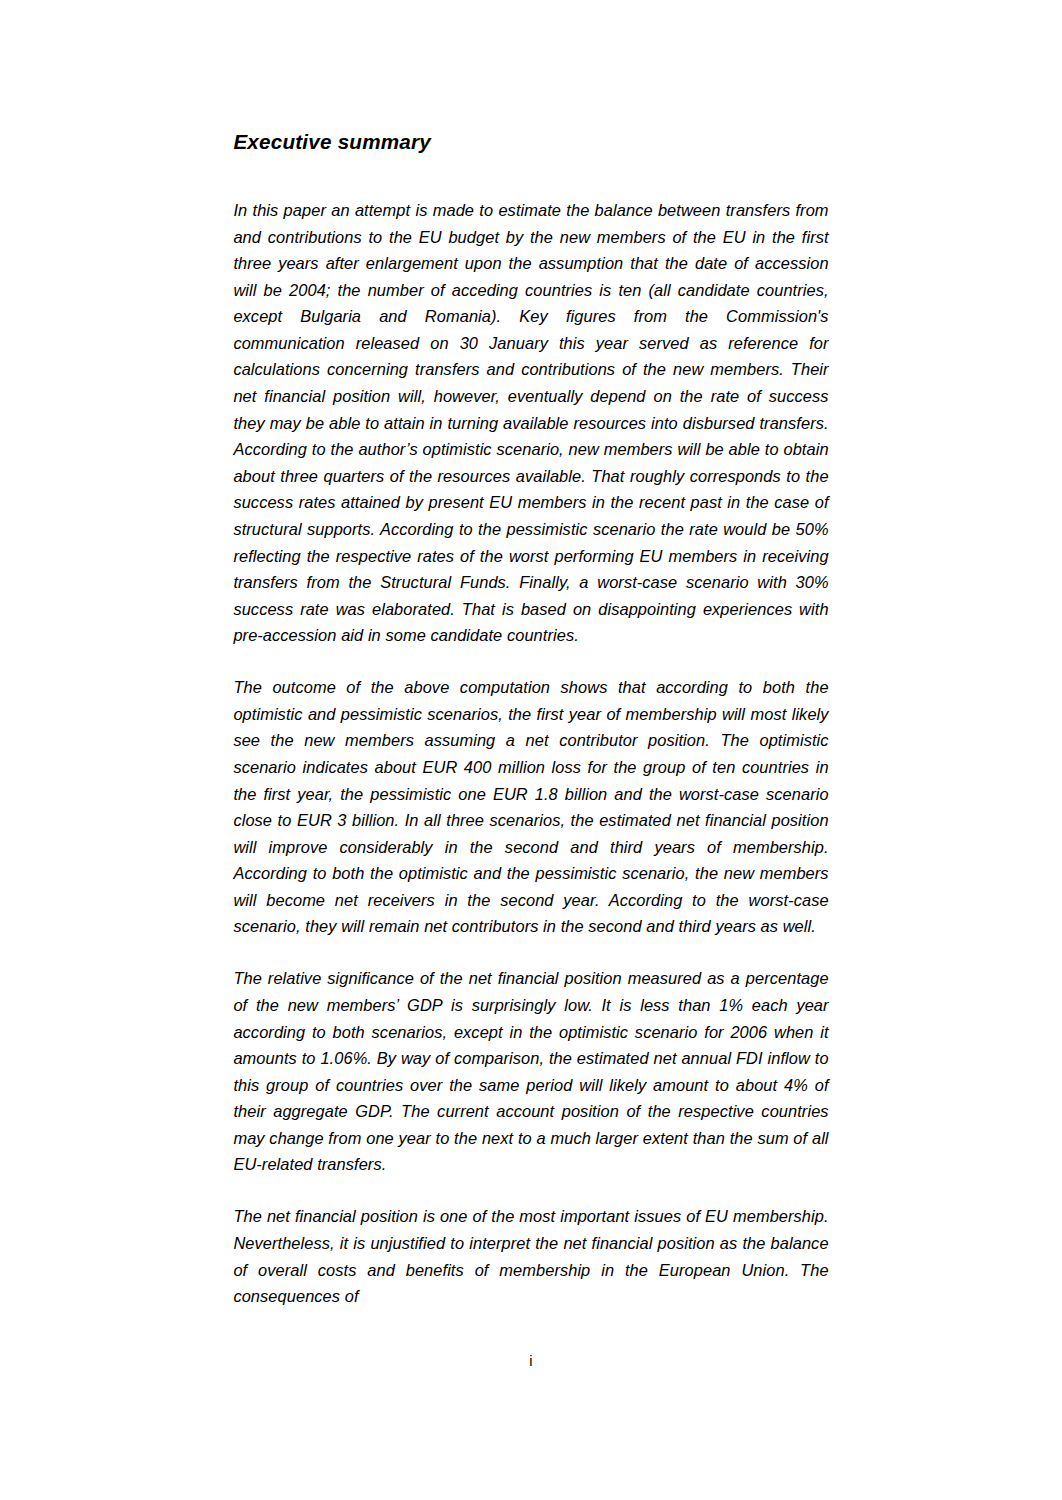Executive summary
In this paper an attempt is made to estimate the balance between transfers from and contributions to the EU budget by the new members of the EU in the first three years after enlargement upon the assumption that the date of accession will be 2004; the number of acceding countries is ten (all candidate countries, except Bulgaria and Romania). Key figures from the Commission's communication released on 30 January this year served as reference for calculations concerning transfers and contributions of the new members. Their net financial position will, however, eventually depend on the rate of success they may be able to attain in turning available resources into disbursed transfers. According to the author’s optimistic scenario, new members will be able to obtain about three quarters of the resources available. That roughly corresponds to the success rates attained by present EU members in the recent past in the case of structural supports. According to the pessimistic scenario the rate would be 50% reflecting the respective rates of the worst performing EU members in receiving transfers from the Structural Funds. Finally, a worst-case scenario with 30% success rate was elaborated. That is based on disappointing experiences with pre-accession aid in some candidate countries.
The outcome of the above computation shows that according to both the optimistic and pessimistic scenarios, the first year of membership will most likely see the new members assuming a net contributor position. The optimistic scenario indicates about EUR 400 million loss for the group of ten countries in the first year, the pessimistic one EUR 1.8 billion and the worst-case scenario close to EUR 3 billion. In all three scenarios, the estimated net financial position will improve considerably in the second and third years of membership. According to both the optimistic and the pessimistic scenario, the new members will become net receivers in the second year. According to the worst-case scenario, they will remain net contributors in the second and third years as well.
The relative significance of the net financial position measured as a percentage of the new members’ GDP is surprisingly low. It is less than 1% each year according to both scenarios, except in the optimistic scenario for 2006 when it amounts to 1.06%. By way of comparison, the estimated net annual FDI inflow to this group of countries over the same period will likely amount to about 4% of their aggregate GDP. The current account position of the respective countries may change from one year to the next to a much larger extent than the sum of all EU-related transfers.
The net financial position is one of the most important issues of EU membership. Nevertheless, it is unjustified to interpret the net financial position as the balance of overall costs and benefits of membership in the European Union. The consequences of
i